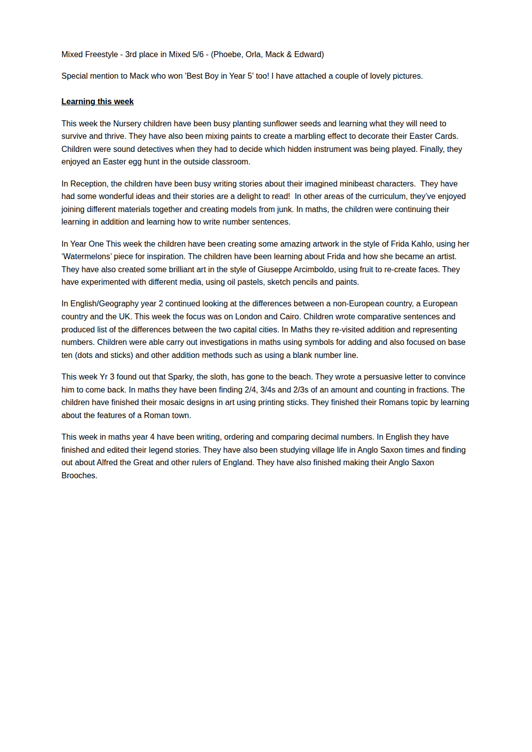Mixed Freestyle - 3rd place in Mixed 5/6 - (Phoebe, Orla, Mack & Edward)
Special mention to Mack who won 'Best Boy in Year 5' too! I have attached a couple of lovely pictures.
Learning this week
This week the Nursery children have been busy planting sunflower seeds and learning what they will need to survive and thrive. They have also been mixing paints to create a marbling effect to decorate their Easter Cards. Children were sound detectives when they had to decide which hidden instrument was being played. Finally, they enjoyed an Easter egg hunt in the outside classroom.
In Reception, the children have been busy writing stories about their imagined minibeast characters. They have had some wonderful ideas and their stories are a delight to read! In other areas of the curriculum, they’ve enjoyed joining different materials together and creating models from junk. In maths, the children were continuing their learning in addition and learning how to write number sentences.
In Year One This week the children have been creating some amazing artwork in the style of Frida Kahlo, using her ‘Watermelons’ piece for inspiration. The children have been learning about Frida and how she became an artist. They have also created some brilliant art in the style of Giuseppe Arcimboldo, using fruit to re-create faces. They have experimented with different media, using oil pastels, sketch pencils and paints.
In English/Geography year 2 continued looking at the differences between a non-European country, a European country and the UK. This week the focus was on London and Cairo. Children wrote comparative sentences and produced list of the differences between the two capital cities. In Maths they re-visited addition and representing numbers. Children were able carry out investigations in maths using symbols for adding and also focused on base ten (dots and sticks) and other addition methods such as using a blank number line.
This week Yr 3 found out that Sparky, the sloth, has gone to the beach. They wrote a persuasive letter to convince him to come back. In maths they have been finding 2/4, 3/4s and 2/3s of an amount and counting in fractions. The children have finished their mosaic designs in art using printing sticks. They finished their Romans topic by learning about the features of a Roman town.
This week in maths year 4 have been writing, ordering and comparing decimal numbers. In English they have finished and edited their legend stories. They have also been studying village life in Anglo Saxon times and finding out about Alfred the Great and other rulers of England. They have also finished making their Anglo Saxon Brooches.